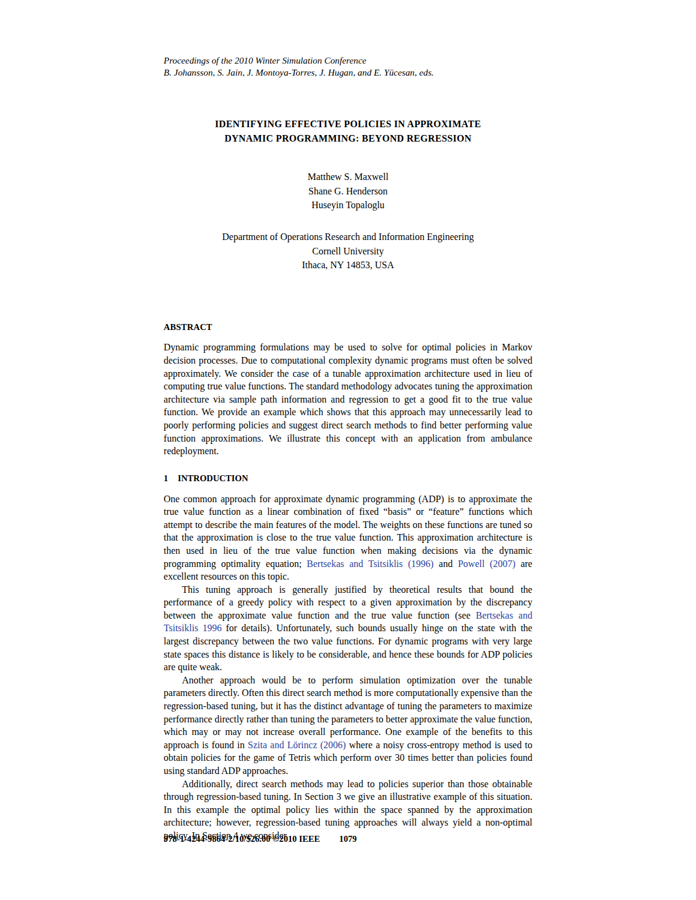Proceedings of the 2010 Winter Simulation Conference
B. Johansson, S. Jain, J. Montoya-Torres, J. Hugan, and E. Yücesan, eds.
Identifying Effective Policies in Approximate
Dynamic Programming: Beyond Regression
Matthew S. Maxwell
Shane G. Henderson
Huseyin Topaloglu
Department of Operations Research and Information Engineering
Cornell University
Ithaca, NY 14853, USA
Abstract
Dynamic programming formulations may be used to solve for optimal policies in Markov decision processes. Due to computational complexity dynamic programs must often be solved approximately. We consider the case of a tunable approximation architecture used in lieu of computing true value functions. The standard methodology advocates tuning the approximation architecture via sample path information and regression to get a good fit to the true value function. We provide an example which shows that this approach may unnecessarily lead to poorly performing policies and suggest direct search methods to find better performing value function approximations. We illustrate this concept with an application from ambulance redeployment.
1 Introduction
One common approach for approximate dynamic programming (ADP) is to approximate the true value function as a linear combination of fixed “basis” or “feature” functions which attempt to describe the main features of the model. The weights on these functions are tuned so that the approximation is close to the true value function. This approximation architecture is then used in lieu of the true value function when making decisions via the dynamic programming optimality equation; Bertsekas and Tsitsiklis (1996) and Powell (2007) are excellent resources on this topic.
This tuning approach is generally justified by theoretical results that bound the performance of a greedy policy with respect to a given approximation by the discrepancy between the approximate value function and the true value function (see Bertsekas and Tsitsiklis 1996 for details). Unfortunately, such bounds usually hinge on the state with the largest discrepancy between the two value functions. For dynamic programs with very large state spaces this distance is likely to be considerable, and hence these bounds for ADP policies are quite weak.
Another approach would be to perform simulation optimization over the tunable parameters directly. Often this direct search method is more computationally expensive than the regression-based tuning, but it has the distinct advantage of tuning the parameters to maximize performance directly rather than tuning the parameters to better approximate the value function, which may or may not increase overall performance. One example of the benefits to this approach is found in Szita and Lörincz (2006) where a noisy cross-entropy method is used to obtain policies for the game of Tetris which perform over 30 times better than policies found using standard ADP approaches.
Additionally, direct search methods may lead to policies superior than those obtainable through regression-based tuning. In Section 3 we give an illustrative example of this situation. In this example the optimal policy lies within the space spanned by the approximation architecture; however, regression-based tuning approaches will always yield a non-optimal policy. In Section 4 we consider
978-1-4244-9864-2/10/$26.00 ©2010 IEEE 1079